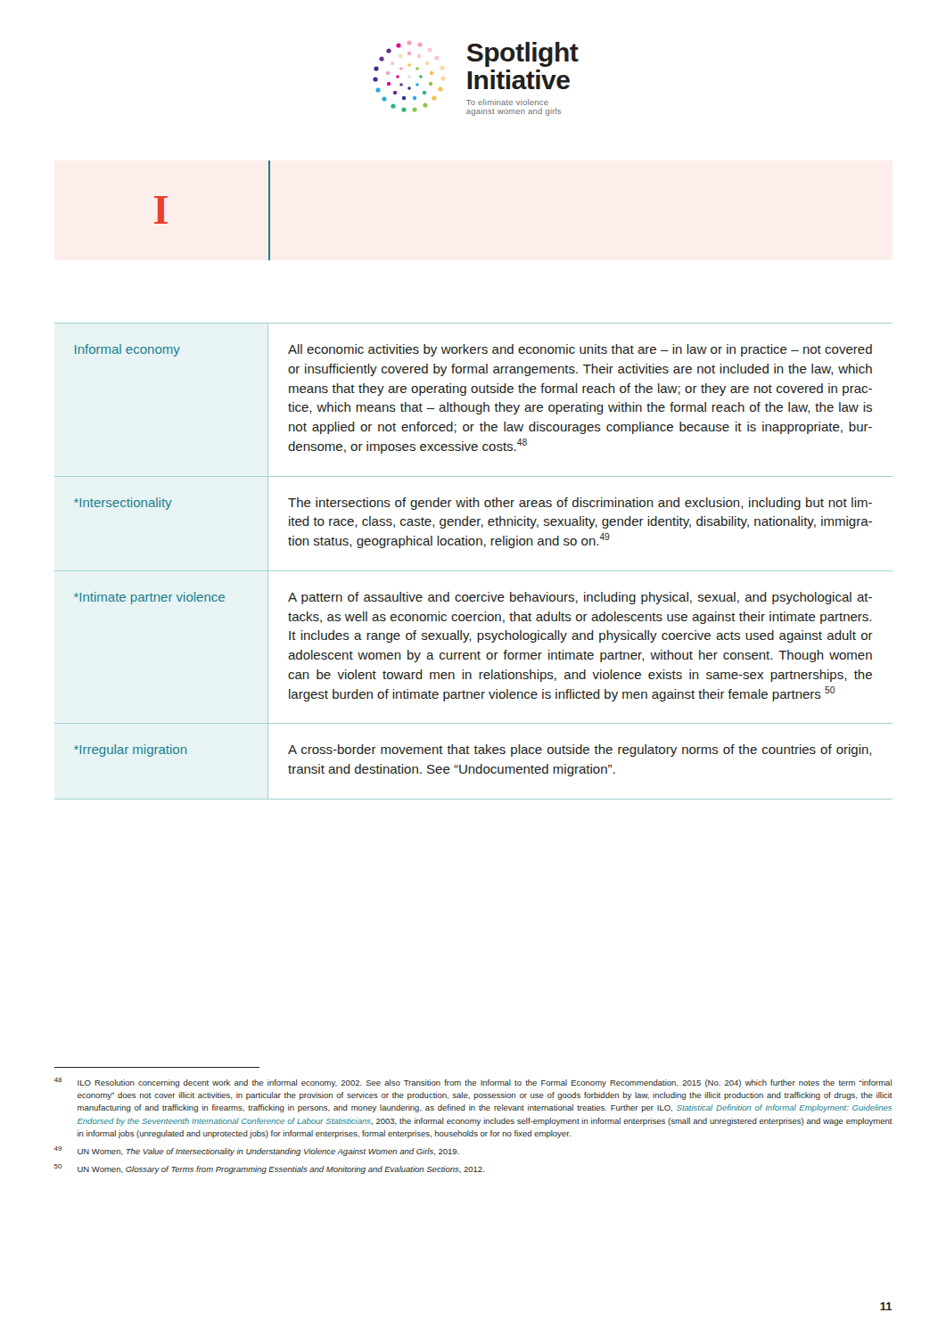Spotlight Initiative To eliminate violence against women and girls
I
| Informal economy | All economic activities by workers and economic units that are – in law or in practice – not covered or insufficiently covered by formal arrangements. Their activities are not included in the law, which means that they are operating outside the formal reach of the law; or they are not covered in practice, which means that – although they are operating within the formal reach of the law, the law is not applied or not enforced; or the law discourages compliance because it is inappropriate, burdensome, or imposes excessive costs. 48 |
| *Intersectionality | The intersections of gender with other areas of discrimination and exclusion, including but not limited to race, class, caste, gender, ethnicity, sexuality, gender identity, disability, nationality, immigration status, geographical location, religion and so on. 49 |
| *Intimate partner violence | A pattern of assaultive and coercive behaviours, including physical, sexual, and psychological attacks, as well as economic coercion, that adults or adolescents use against their intimate partners. It includes a range of sexually, psychologically and physically coercive acts used against adult or adolescent women by a current or former intimate partner, without her consent. Though women can be violent toward men in relationships, and violence exists in same-sex partnerships, the largest burden of intimate partner violence is inflicted by men against their female partners 50 |
| *Irregular migration | A cross-border movement that takes place outside the regulatory norms of the countries of origin, transit and destination. See “Undocumented migration”. |
ILO Resolution concerning decent work and the informal economy, 2002. See also Transition from the Informal to the Formal Economy Recommendation, 2015 (No. 204) which further notes the term “informal economy” does not cover illicit activities, in particular the provision of services or the production, sale, possession or use of goods forbidden by law, including the illicit production and trafficking of drugs, the illicit manufacturing of and trafficking in firearms, trafficking in persons, and money laundering, as defined in the relevant international treaties. Further per ILO, Statistical Definition of Informal Employment: Guidelines Endorsed by the Seventeenth International Conference of Labour Statisticians, 2003, the informal economy includes self-employment in informal enterprises (small and unregistered enterprises) and wage employment in informal jobs (unregulated and unprotected jobs) for informal enterprises, formal enterprises, households or for no fixed employer.
UN Women, The Value of Intersectionality in Understanding Violence Against Women and Girls, 2019.
UN Women, Glossary of Terms from Programming Essentials and Monitoring and Evaluation Sections, 2012.
11